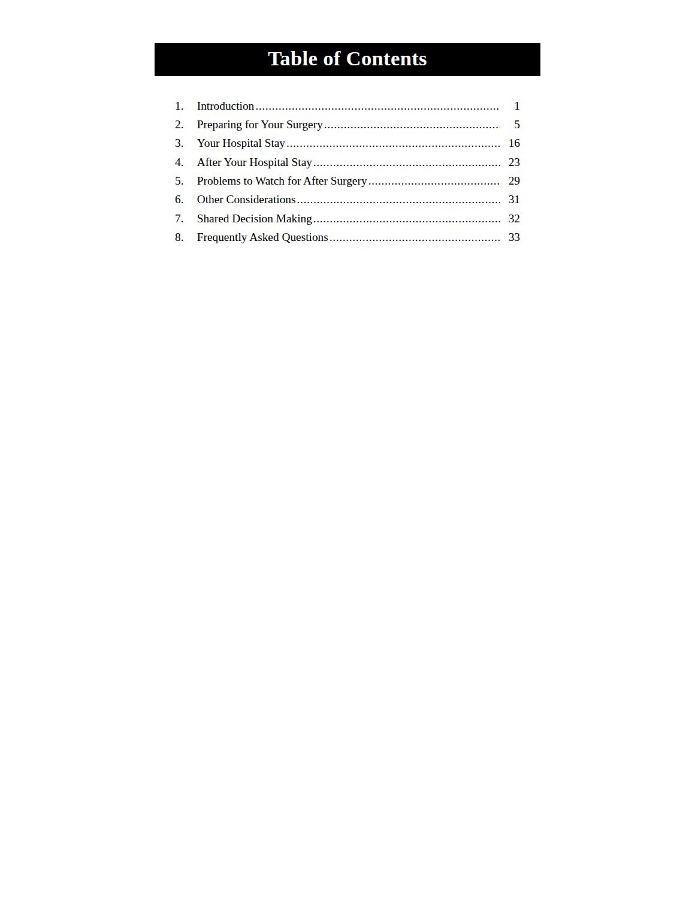Table of Contents
1. Introduction ................................................................................................................. 1
2. Preparing for Your Surgery ............................................................................................. 5
3. Your Hospital Stay ......................................................................................................... 16
4. After Your Hospital Stay ................................................................................................ 23
5. Problems to Watch for After Surgery ....................................................................... 29
6. Other Considerations .................................................................................................... 31
7. Shared Decision Making ................................................................................................ 32
8. Frequently Asked Questions ......................................................................................... 33